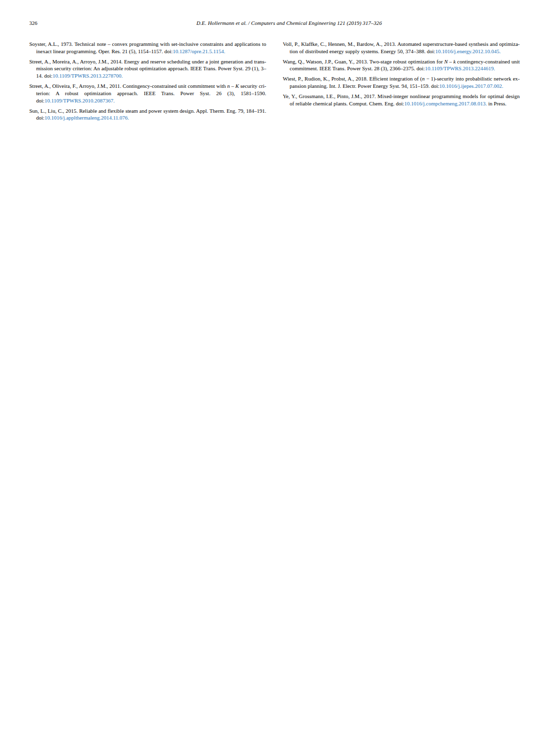326
D.E. Hollermann et al. / Computers and Chemical Engineering 121 (2019) 317–326
Soyster, A.L., 1973. Technical note – convex programming with set-inclusive constraints and applications to inexact linear programming. Oper. Res. 21 (5), 1154–1157. doi:10.1287/opre.21.5.1154.
Street, A., Moreira, A., Arroyo, J.M., 2014. Energy and reserve scheduling under a joint generation and transmission security criterion: An adjustable robust optimization approach. IEEE Trans. Power Syst. 29 (1), 3–14. doi:10.1109/TPWRS.2013.2278700.
Street, A., Oliveira, F., Arroyo, J.M., 2011. Contingency-constrained unit commitment with n – K security criterion: A robust optimization approach. IEEE Trans. Power Syst. 26 (3), 1581–1590. doi:10.1109/TPWRS.2010.2087367.
Sun, L., Liu, C., 2015. Reliable and flexible steam and power system design. Appl. Therm. Eng. 79, 184–191. doi:10.1016/j.applthermaleng.2014.11.076.
Voll, P., Klaffke, C., Hennen, M., Bardow, A., 2013. Automated superstructure-based synthesis and optimization of distributed energy supply systems. Energy 50, 374–388. doi:10.1016/j.energy.2012.10.045.
Wang, Q., Watson, J.P., Guan, Y., 2013. Two-stage robust optimization for N – k contingency-constrained unit commitment. IEEE Trans. Power Syst. 28 (3), 2366–2375. doi:10.1109/TPWRS.2013.2244619.
Wiest, P., Rudion, K., Probst, A., 2018. Efficient integration of (n − 1)-security into probabilistic network expansion planning. Int. J. Electr. Power Energy Syst. 94, 151–159. doi:10.1016/j.ijepes.2017.07.002.
Ye, Y., Grossmann, I.E., Pinto, J.M., 2017. Mixed-integer nonlinear programming models for optimal design of reliable chemical plants. Comput. Chem. Eng. doi:10.1016/j.compchemeng.2017.08.013. in Press.